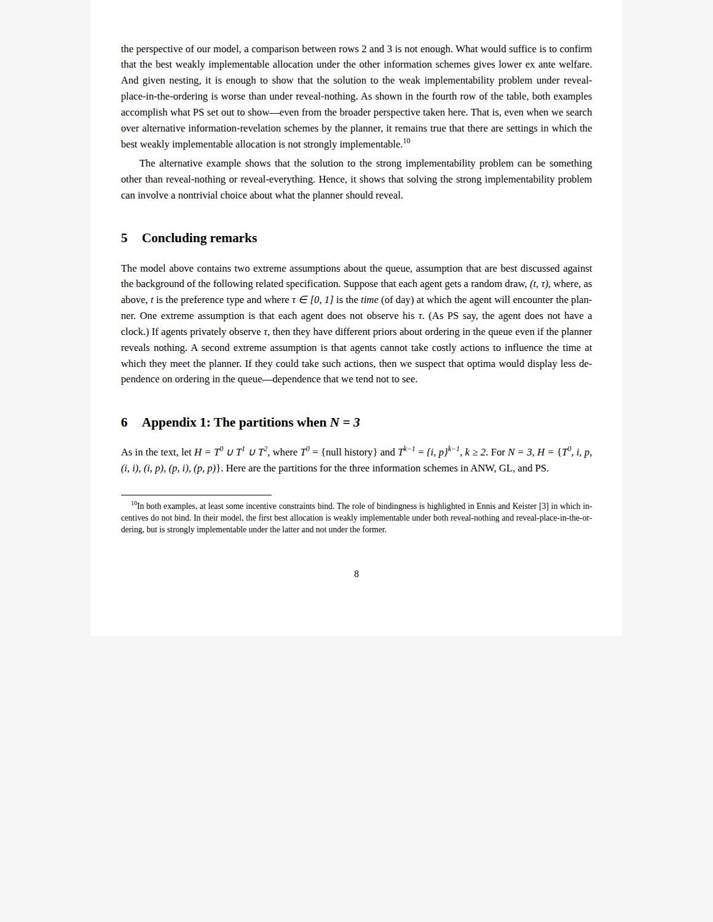the perspective of our model, a comparison between rows 2 and 3 is not enough. What would suffice is to confirm that the best weakly implementable allocation under the other information schemes gives lower ex ante welfare. And given nesting, it is enough to show that the solution to the weak implementability problem under reveal-place-in-the-ordering is worse than under reveal-nothing. As shown in the fourth row of the table, both examples accomplish what PS set out to show—even from the broader perspective taken here. That is, even when we search over alternative information-revelation schemes by the planner, it remains true that there are settings in which the best weakly implementable allocation is not strongly implementable.10
The alternative example shows that the solution to the strong implementability problem can be something other than reveal-nothing or reveal-everything. Hence, it shows that solving the strong implementability problem can involve a nontrivial choice about what the planner should reveal.
5 Concluding remarks
The model above contains two extreme assumptions about the queue, assumption that are best discussed against the background of the following related specification. Suppose that each agent gets a random draw, (t, τ), where, as above, t is the preference type and where τ ∈ [0, 1] is the time (of day) at which the agent will encounter the planner. One extreme assumption is that each agent does not observe his τ. (As PS say, the agent does not have a clock.) If agents privately observe τ, then they have different priors about ordering in the queue even if the planner reveals nothing. A second extreme assumption is that agents cannot take costly actions to influence the time at which they meet the planner. If they could take such actions, then we suspect that optima would display less dependence on ordering in the queue—dependence that we tend not to see.
6 Appendix 1: The partitions when N = 3
As in the text, let H = T0 ∪ T1 ∪ T2, where T0 = {null history} and Tk−1 = {i, p}k−1, k ≥ 2. For N = 3, H = {T0, i, p, (i, i), (i, p), (p, i), (p, p)}. Here are the partitions for the three information schemes in ANW, GL, and PS.
10In both examples, at least some incentive constraints bind. The role of bindingness is highlighted in Ennis and Keister [3] in which incentives do not bind. In their model, the first best allocation is weakly implementable under both reveal-nothing and reveal-place-in-the-ordering, but is strongly implementable under the latter and not under the former.
8